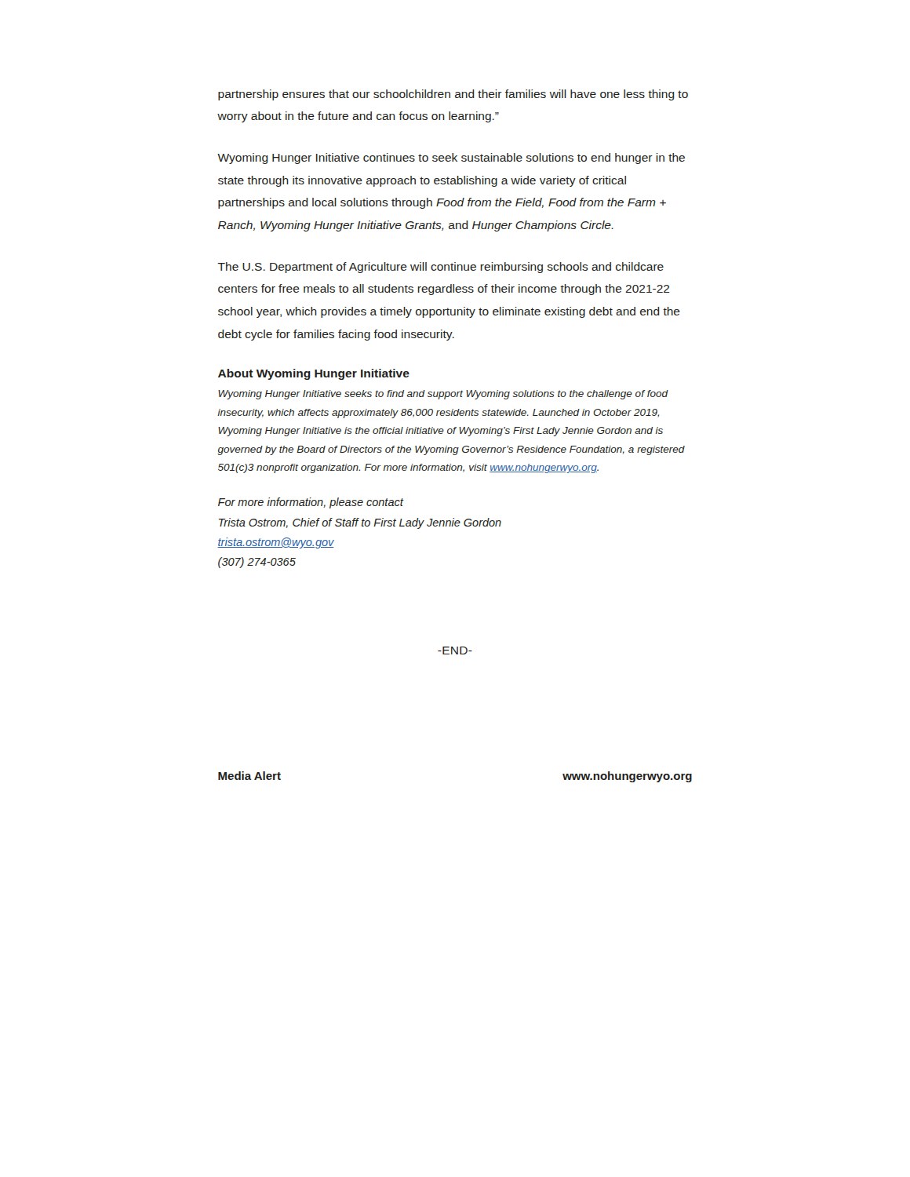partnership ensures that our schoolchildren and their families will have one less thing to worry about in the future and can focus on learning.”
Wyoming Hunger Initiative continues to seek sustainable solutions to end hunger in the state through its innovative approach to establishing a wide variety of critical partnerships and local solutions through Food from the Field, Food from the Farm + Ranch, Wyoming Hunger Initiative Grants, and Hunger Champions Circle.
The U.S. Department of Agriculture will continue reimbursing schools and childcare centers for free meals to all students regardless of their income through the 2021-22 school year, which provides a timely opportunity to eliminate existing debt and end the debt cycle for families facing food insecurity.
About Wyoming Hunger Initiative
Wyoming Hunger Initiative seeks to find and support Wyoming solutions to the challenge of food insecurity, which affects approximately 86,000 residents statewide. Launched in October 2019, Wyoming Hunger Initiative is the official initiative of Wyoming’s First Lady Jennie Gordon and is governed by the Board of Directors of the Wyoming Governor’s Residence Foundation, a registered 501(c)3 nonprofit organization. For more information, visit www.nohungerwyo.org.
For more information, please contact
Trista Ostrom, Chief of Staff to First Lady Jennie Gordon
trista.ostrom@wyo.gov
(307) 274-0365
-END-
Media Alert www.nohungerwyo.org